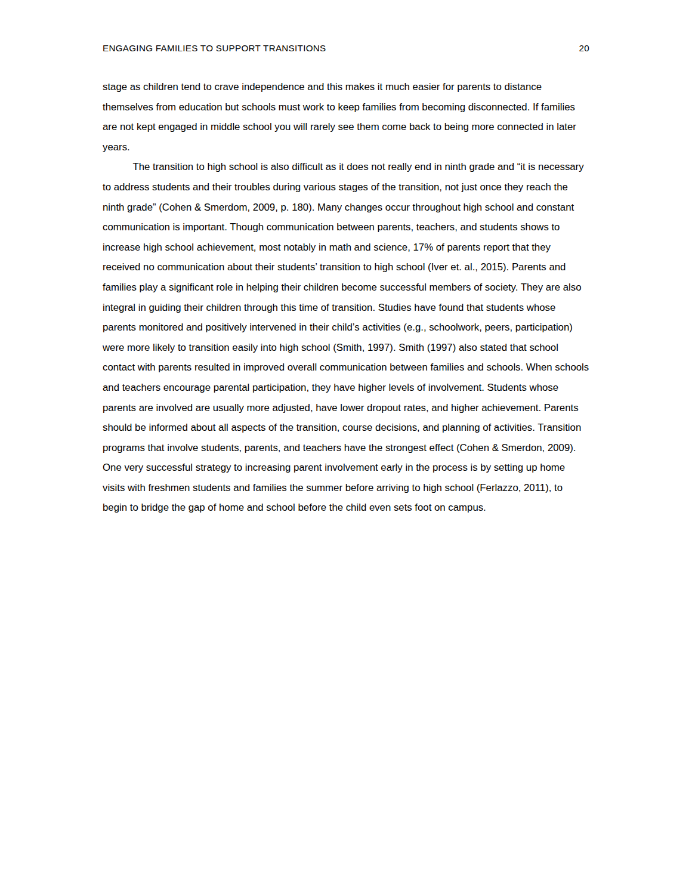Engaging Families to Support Transitions 20
stage as children tend to crave independence and this makes it much easier for parents to distance themselves from education but schools must work to keep families from becoming disconnected. If families are not kept engaged in middle school you will rarely see them come back to being more connected in later years.
The transition to high school is also difficult as it does not really end in ninth grade and “it is necessary to address students and their troubles during various stages of the transition, not just once they reach the ninth grade” (Cohen & Smerdom, 2009, p. 180). Many changes occur throughout high school and constant communication is important. Though communication between parents, teachers, and students shows to increase high school achievement, most notably in math and science, 17% of parents report that they received no communication about their students’ transition to high school (Iver et. al., 2015). Parents and families play a significant role in helping their children become successful members of society. They are also integral in guiding their children through this time of transition. Studies have found that students whose parents monitored and positively intervened in their child’s activities (e.g., schoolwork, peers, participation) were more likely to transition easily into high school (Smith, 1997). Smith (1997) also stated that school contact with parents resulted in improved overall communication between families and schools. When schools and teachers encourage parental participation, they have higher levels of involvement. Students whose parents are involved are usually more adjusted, have lower dropout rates, and higher achievement. Parents should be informed about all aspects of the transition, course decisions, and planning of activities. Transition programs that involve students, parents, and teachers have the strongest effect (Cohen & Smerdon, 2009). One very successful strategy to increasing parent involvement early in the process is by setting up home visits with freshmen students and families the summer before arriving to high school (Ferlazzo, 2011), to begin to bridge the gap of home and school before the child even sets foot on campus.